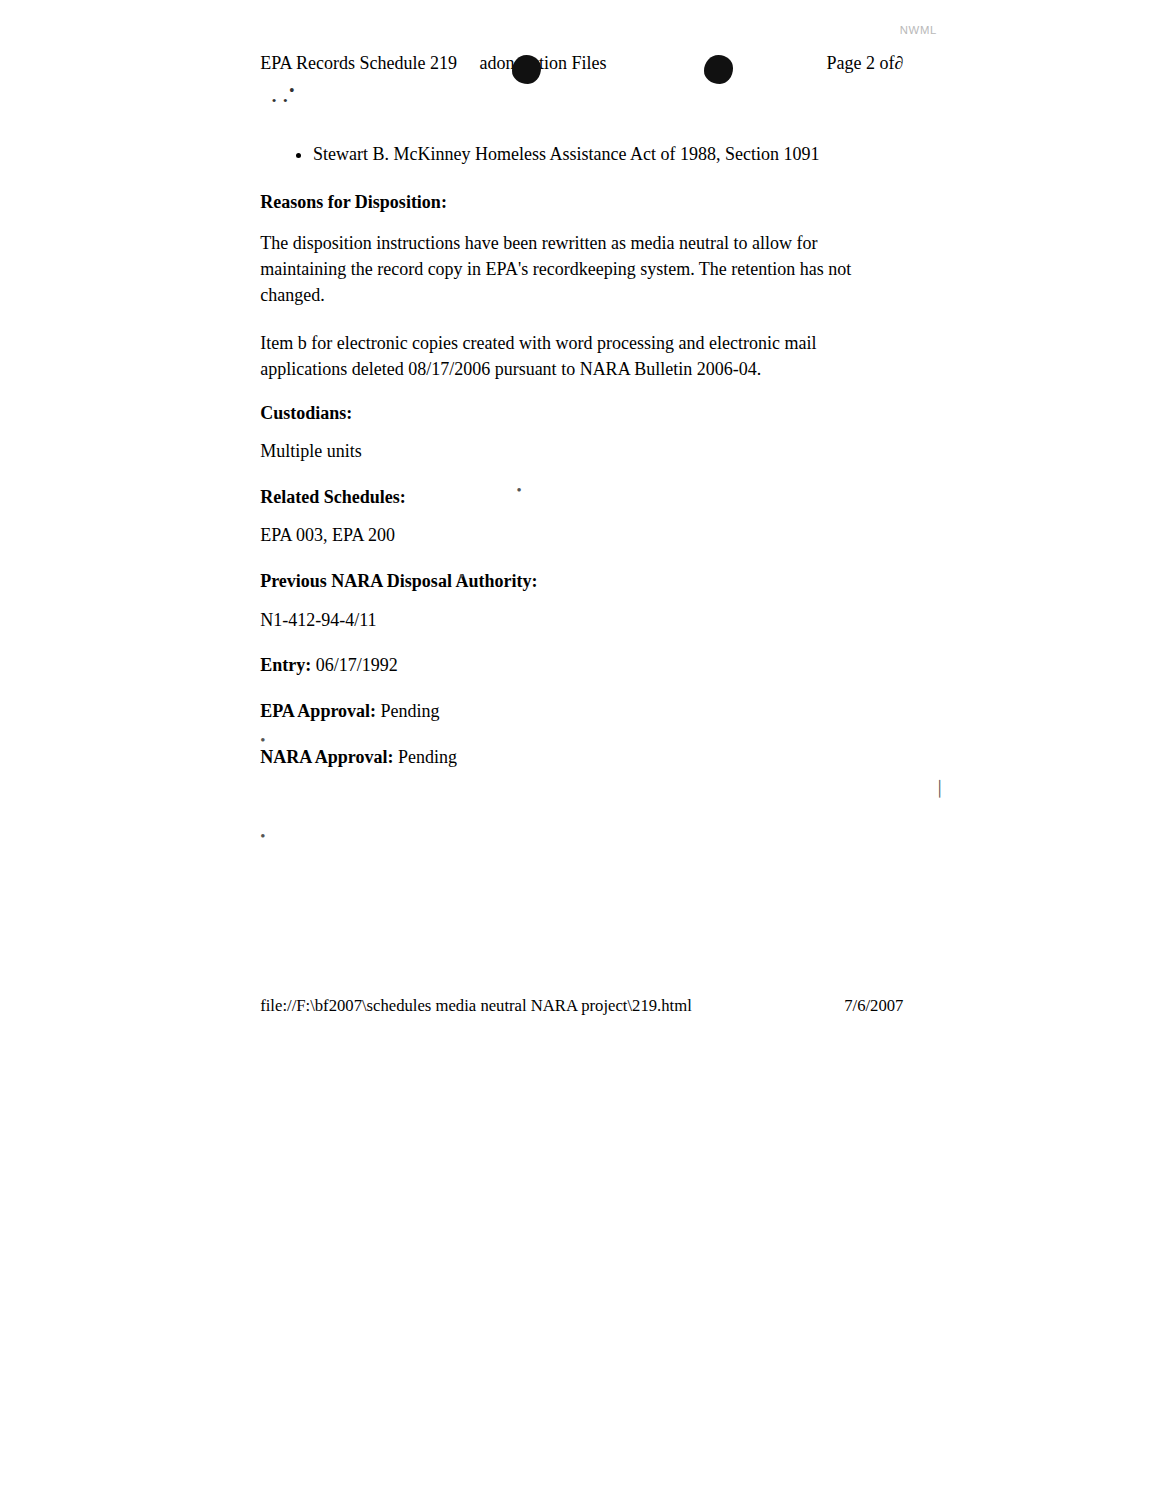NWML • • • EPA Records Schedule 219 adon Action Files Page 2 of∂
Stewart B. McKinney Homeless Assistance Act of 1988, Section 1091
Reasons for Disposition:
The disposition instructions have been rewritten as media neutral to allow for maintaining the record copy in EPA's recordkeeping system. The retention has not changed.
Item b for electronic copies created with word processing and electronic mail applications deleted 08/17/2006 pursuant to NARA Bulletin 2006-04.
Custodians:
Multiple units
Related Schedules:
EPA 003, EPA 200
Previous NARA Disposal Authority:
N1-412-94-4/11
Entry: 06/17/1992
EPA Approval: Pending
NARA Approval: Pending
• • • • │
file://F:\bf2007\schedules media neutral NARA project\219.html 7/6/2007